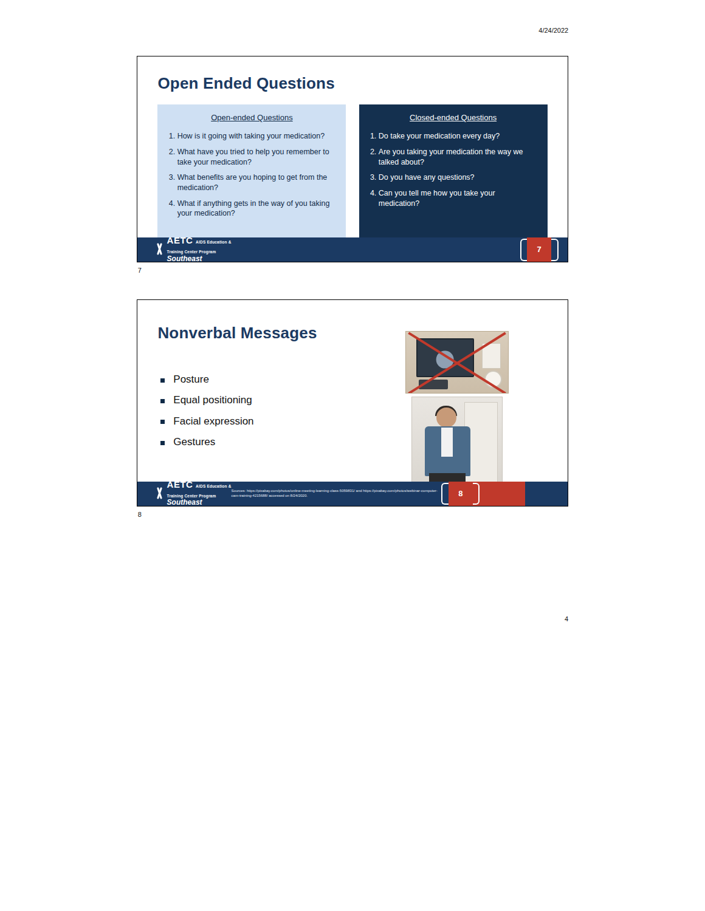4/24/2022
Open Ended Questions
Open-ended Questions
How is it going with taking your medication?
What have you tried to help you remember to take your medication?
What benefits are you hoping to get from the medication?
What if anything gets in the way of you taking your medication?
Closed-ended Questions
Do take your medication every day?
Are you taking your medication the way we talked about?
Do you have any questions?
Can you tell me how you take your medication?
AETC AIDS Education &
Training Center Program
Southeast
7
7
Nonverbal Messages
Posture
Equal positioning
Facial expression
Gestures
AETC AIDS Education &
Training Center Program
Southeast
Sources: https://pixabay.com/photos/online-meeting-learning-class-5059831/ and https://pixabay.com/photos/webinar-computer-cam-training-4215688/ accessed on 8/24/2020.
8
8
4